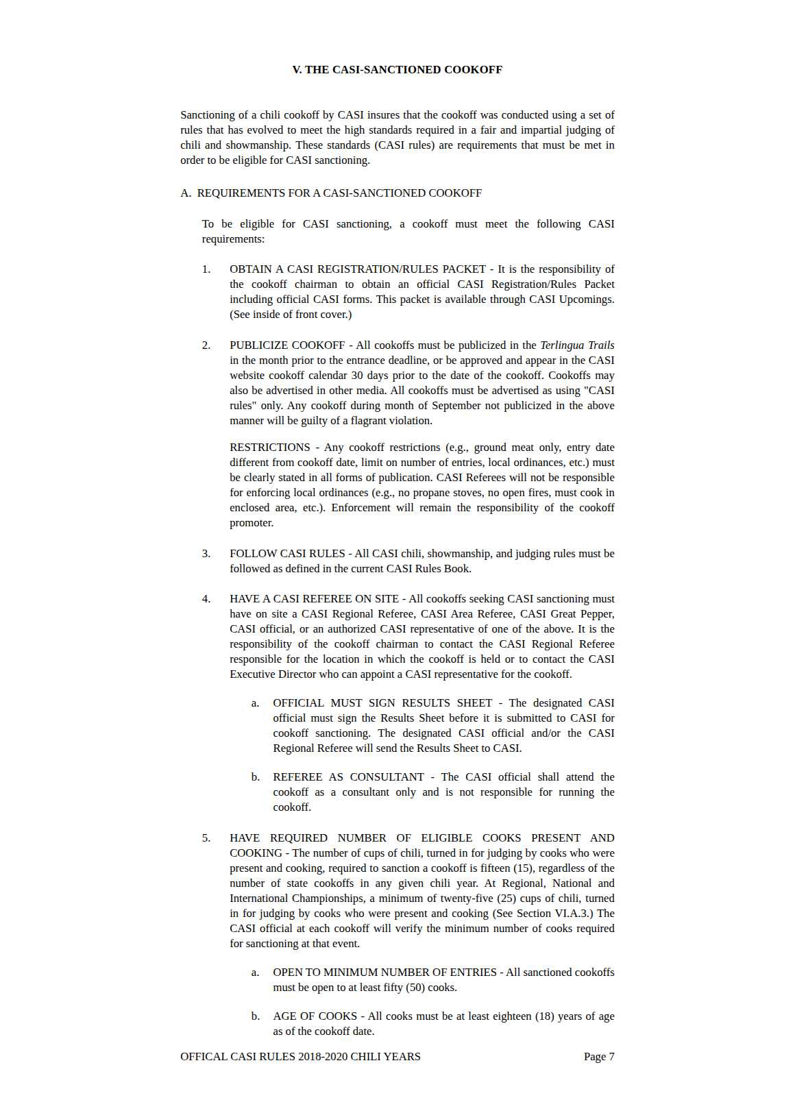V. THE CASI-SANCTIONED COOKOFF
Sanctioning of a chili cookoff by CASI insures that the cookoff was conducted using a set of rules that has evolved to meet the high standards required in a fair and impartial judging of chili and showmanship. These standards (CASI rules) are requirements that must be met in order to be eligible for CASI sanctioning.
A. REQUIREMENTS FOR A CASI-SANCTIONED COOKOFF
To be eligible for CASI sanctioning, a cookoff must meet the following CASI requirements:
1.
OBTAIN A CASI REGISTRATION/RULES PACKET - It is the responsibility of the cookoff chairman to obtain an official CASI Registration/Rules Packet including official CASI forms. This packet is available through CASI Upcomings. (See inside of front cover.)
2.
PUBLICIZE COOKOFF - All cookoffs must be publicized in the Terlingua Trails in the month prior to the entrance deadline, or be approved and appear in the CASI website cookoff calendar 30 days prior to the date of the cookoff. Cookoffs may also be advertised in other media. All cookoffs must be advertised as using "CASI rules" only. Any cookoff during month of September not publicized in the above manner will be guilty of a flagrant violation.
RESTRICTIONS - Any cookoff restrictions (e.g., ground meat only, entry date different from cookoff date, limit on number of entries, local ordinances, etc.) must be clearly stated in all forms of publication. CASI Referees will not be responsible for enforcing local ordinances (e.g., no propane stoves, no open fires, must cook in enclosed area, etc.). Enforcement will remain the responsibility of the cookoff promoter.
3.
FOLLOW CASI RULES - All CASI chili, showmanship, and judging rules must be followed as defined in the current CASI Rules Book.
4.
HAVE A CASI REFEREE ON SITE - All cookoffs seeking CASI sanctioning must have on site a CASI Regional Referee, CASI Area Referee, CASI Great Pepper, CASI official, or an authorized CASI representative of one of the above. It is the responsibility of the cookoff chairman to contact the CASI Regional Referee responsible for the location in which the cookoff is held or to contact the CASI Executive Director who can appoint a CASI representative for the cookoff.
a.
OFFICIAL MUST SIGN RESULTS SHEET - The designated CASI official must sign the Results Sheet before it is submitted to CASI for cookoff sanctioning. The designated CASI official and/or the CASI Regional Referee will send the Results Sheet to CASI.
b.
REFEREE AS CONSULTANT - The CASI official shall attend the cookoff as a consultant only and is not responsible for running the cookoff.
5.
HAVE REQUIRED NUMBER OF ELIGIBLE COOKS PRESENT AND COOKING - The number of cups of chili, turned in for judging by cooks who were present and cooking, required to sanction a cookoff is fifteen (15), regardless of the number of state cookoffs in any given chili year. At Regional, National and International Championships, a minimum of twenty-five (25) cups of chili, turned in for judging by cooks who were present and cooking (See Section VI.A.3.) The CASI official at each cookoff will verify the minimum number of cooks required for sanctioning at that event.
a.
OPEN TO MINIMUM NUMBER OF ENTRIES - All sanctioned cookoffs must be open to at least fifty (50) cooks.
b.
AGE OF COOKS - All cooks must be at least eighteen (18) years of age as of the cookoff date.
OFFICAL CASI RULES 2018-2020 CHILI YEARS
Page 7